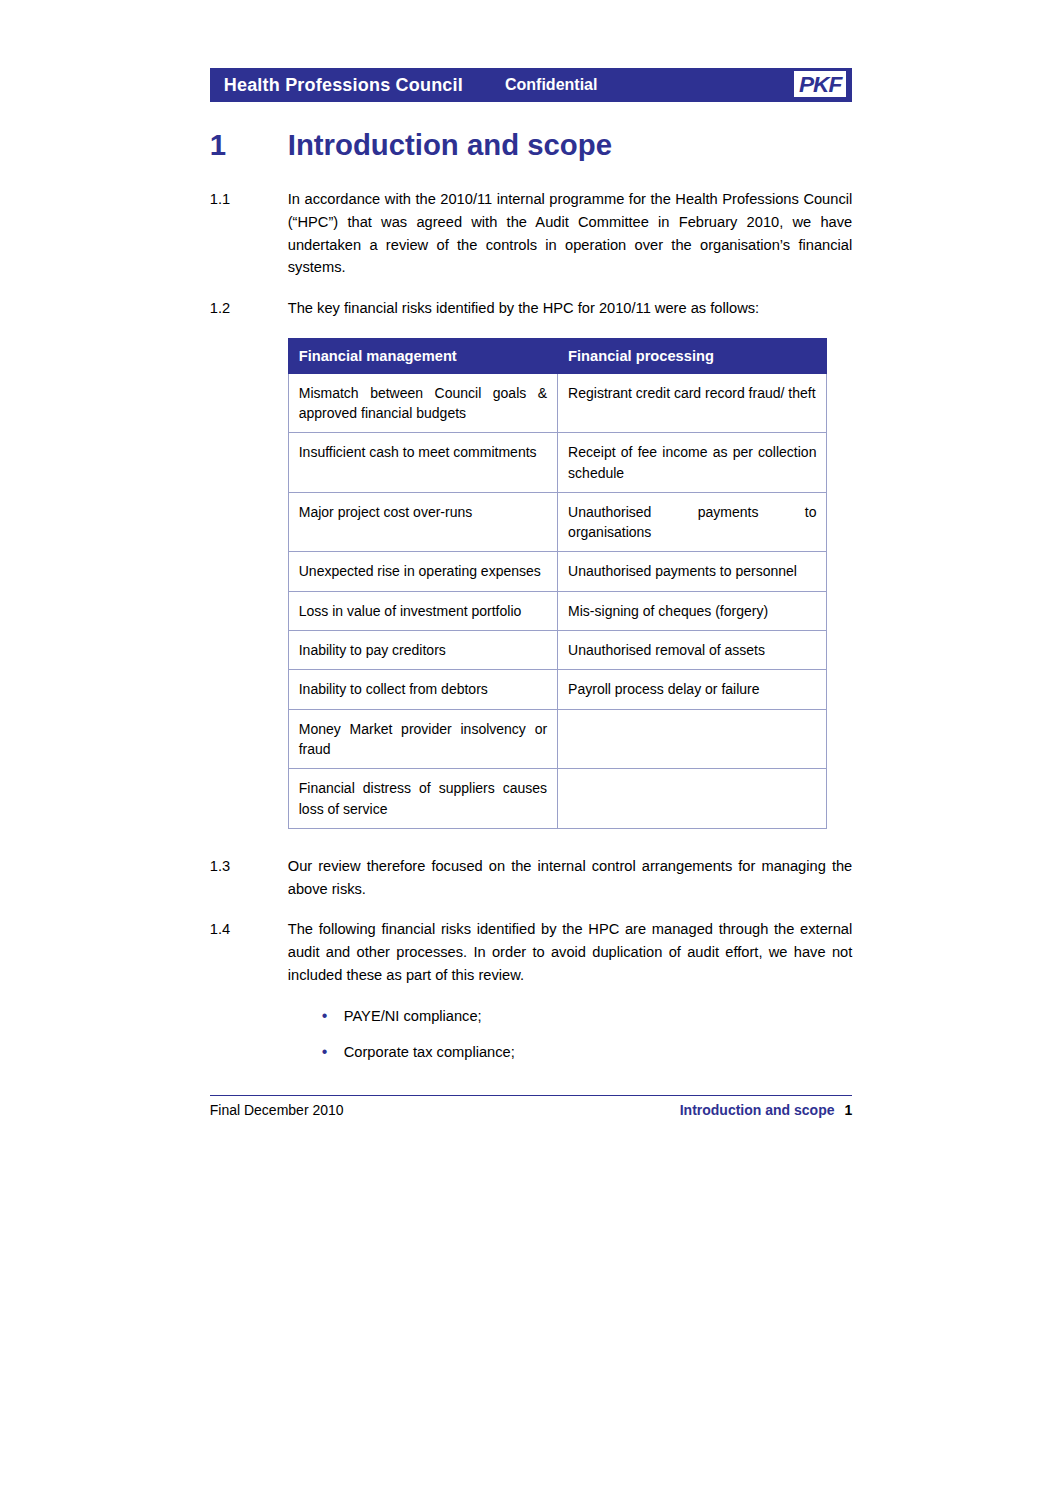Health Professions Council Confidential PKF
1 Introduction and scope
1.1 In accordance with the 2010/11 internal programme for the Health Professions Council (“HPC”) that was agreed with the Audit Committee in February 2010, we have undertaken a review of the controls in operation over the organisation’s financial systems.
1.2 The key financial risks identified by the HPC for 2010/11 were as follows:
| Financial management | Financial processing |
| --- | --- |
| Mismatch between Council goals & approved financial budgets | Registrant credit card record fraud/ theft |
| Insufficient cash to meet commitments | Receipt of fee income as per collection schedule |
| Major project cost over-runs | Unauthorised payments to organisations |
| Unexpected rise in operating expenses | Unauthorised payments to personnel |
| Loss in value of investment portfolio | Mis-signing of cheques (forgery) |
| Inability to pay creditors | Unauthorised removal of assets |
| Inability to collect from debtors | Payroll process delay or failure |
| Money Market provider insolvency or fraud | |
| Financial distress of suppliers causes loss of service | |
1.3 Our review therefore focused on the internal control arrangements for managing the above risks.
1.4 The following financial risks identified by the HPC are managed through the external audit and other processes. In order to avoid duplication of audit effort, we have not included these as part of this review.
PAYE/NI compliance;
Corporate tax compliance;
Final December 2010
Introduction and scope1